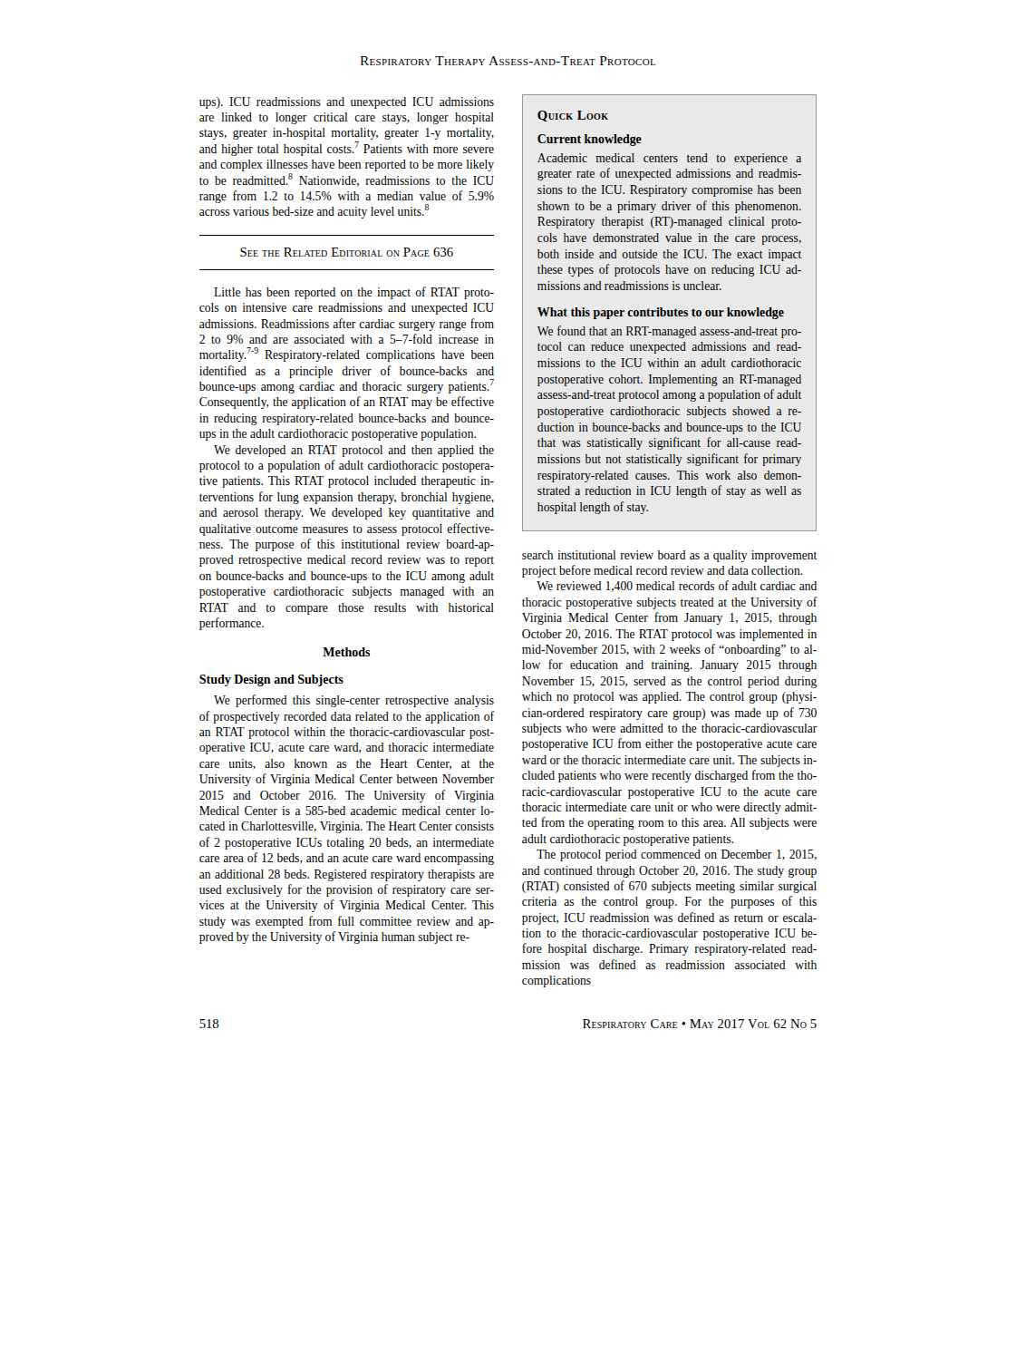Respiratory Therapy Assess-and-Treat Protocol
ups). ICU readmissions and unexpected ICU admissions are linked to longer critical care stays, longer hospital stays, greater in-hospital mortality, greater 1-y mortality, and higher total hospital costs.7 Patients with more severe and complex illnesses have been reported to be more likely to be readmitted.8 Nationwide, readmissions to the ICU range from 1.2 to 14.5% with a median value of 5.9% across various bed-size and acuity level units.8
See the Related Editorial on Page 636
Little has been reported on the impact of RTAT protocols on intensive care readmissions and unexpected ICU admissions. Readmissions after cardiac surgery range from 2 to 9% and are associated with a 5–7-fold increase in mortality.7-9 Respiratory-related complications have been identified as a principle driver of bounce-backs and bounce-ups among cardiac and thoracic surgery patients.7 Consequently, the application of an RTAT may be effective in reducing respiratory-related bounce-backs and bounce-ups in the adult cardiothoracic postoperative population.
We developed an RTAT protocol and then applied the protocol to a population of adult cardiothoracic postoperative patients. This RTAT protocol included therapeutic interventions for lung expansion therapy, bronchial hygiene, and aerosol therapy. We developed key quantitative and qualitative outcome measures to assess protocol effectiveness. The purpose of this institutional review board-approved retrospective medical record review was to report on bounce-backs and bounce-ups to the ICU among adult postoperative cardiothoracic subjects managed with an RTAT and to compare those results with historical performance.
Methods
Study Design and Subjects
We performed this single-center retrospective analysis of prospectively recorded data related to the application of an RTAT protocol within the thoracic-cardiovascular postoperative ICU, acute care ward, and thoracic intermediate care units, also known as the Heart Center, at the University of Virginia Medical Center between November 2015 and October 2016. The University of Virginia Medical Center is a 585-bed academic medical center located in Charlottesville, Virginia. The Heart Center consists of 2 postoperative ICUs totaling 20 beds, an intermediate care area of 12 beds, and an acute care ward encompassing an additional 28 beds. Registered respiratory therapists are used exclusively for the provision of respiratory care services at the University of Virginia Medical Center. This study was exempted from full committee review and approved by the University of Virginia human subject re-
Quick Look
Current knowledge
Academic medical centers tend to experience a greater rate of unexpected admissions and readmissions to the ICU. Respiratory compromise has been shown to be a primary driver of this phenomenon. Respiratory therapist (RT)-managed clinical protocols have demonstrated value in the care process, both inside and outside the ICU. The exact impact these types of protocols have on reducing ICU admissions and readmissions is unclear.
What this paper contributes to our knowledge
We found that an RRT-managed assess-and-treat protocol can reduce unexpected admissions and readmissions to the ICU within an adult cardiothoracic postoperative cohort. Implementing an RT-managed assess-and-treat protocol among a population of adult postoperative cardiothoracic subjects showed a reduction in bounce-backs and bounce-ups to the ICU that was statistically significant for all-cause readmissions but not statistically significant for primary respiratory-related causes. This work also demonstrated a reduction in ICU length of stay as well as hospital length of stay.
search institutional review board as a quality improvement project before medical record review and data collection.
We reviewed 1,400 medical records of adult cardiac and thoracic postoperative subjects treated at the University of Virginia Medical Center from January 1, 2015, through October 20, 2016. The RTAT protocol was implemented in mid-November 2015, with 2 weeks of “onboarding” to allow for education and training. January 2015 through November 15, 2015, served as the control period during which no protocol was applied. The control group (physician-ordered respiratory care group) was made up of 730 subjects who were admitted to the thoracic-cardiovascular postoperative ICU from either the postoperative acute care ward or the thoracic intermediate care unit. The subjects included patients who were recently discharged from the thoracic-cardiovascular postoperative ICU to the acute care thoracic intermediate care unit or who were directly admitted from the operating room to this area. All subjects were adult cardiothoracic postoperative patients.
The protocol period commenced on December 1, 2015, and continued through October 20, 2016. The study group (RTAT) consisted of 670 subjects meeting similar surgical criteria as the control group. For the purposes of this project, ICU readmission was defined as return or escalation to the thoracic-cardiovascular postoperative ICU before hospital discharge. Primary respiratory-related readmission was defined as readmission associated with complications
518
Respiratory Care • May 2017 Vol 62 No 5